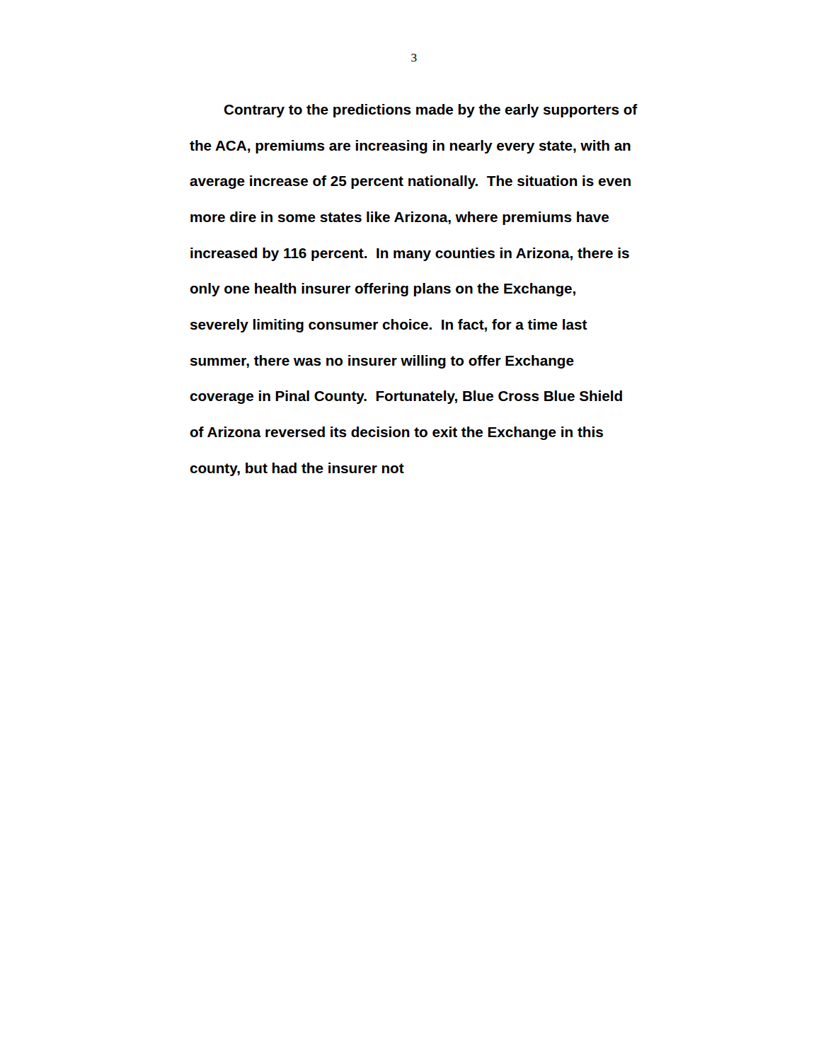3
Contrary to the predictions made by the early supporters of the ACA, premiums are increasing in nearly every state, with an average increase of 25 percent nationally. The situation is even more dire in some states like Arizona, where premiums have increased by 116 percent. In many counties in Arizona, there is only one health insurer offering plans on the Exchange, severely limiting consumer choice. In fact, for a time last summer, there was no insurer willing to offer Exchange coverage in Pinal County. Fortunately, Blue Cross Blue Shield of Arizona reversed its decision to exit the Exchange in this county, but had the insurer not